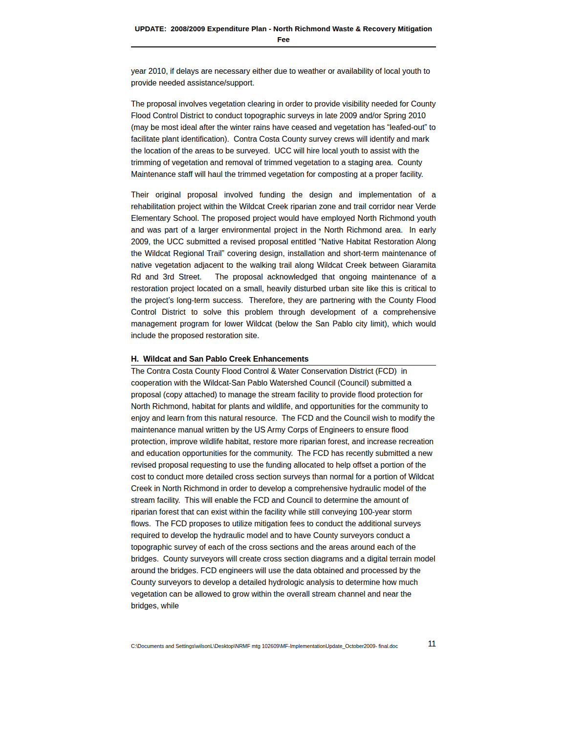UPDATE: 2008/2009 Expenditure Plan - North Richmond Waste & Recovery Mitigation Fee
year 2010, if delays are necessary either due to weather or availability of local youth to provide needed assistance/support.
The proposal involves vegetation clearing in order to provide visibility needed for County Flood Control District to conduct topographic surveys in late 2009 and/or Spring 2010 (may be most ideal after the winter rains have ceased and vegetation has “leafed-out” to facilitate plant identification). Contra Costa County survey crews will identify and mark the location of the areas to be surveyed. UCC will hire local youth to assist with the trimming of vegetation and removal of trimmed vegetation to a staging area. County Maintenance staff will haul the trimmed vegetation for composting at a proper facility.
Their original proposal involved funding the design and implementation of a rehabilitation project within the Wildcat Creek riparian zone and trail corridor near Verde Elementary School. The proposed project would have employed North Richmond youth and was part of a larger environmental project in the North Richmond area. In early 2009, the UCC submitted a revised proposal entitled “Native Habitat Restoration Along the Wildcat Regional Trail” covering design, installation and short-term maintenance of native vegetation adjacent to the walking trail along Wildcat Creek between Giaramita Rd and 3rd Street. The proposal acknowledged that ongoing maintenance of a restoration project located on a small, heavily disturbed urban site like this is critical to the project’s long-term success. Therefore, they are partnering with the County Flood Control District to solve this problem through development of a comprehensive management program for lower Wildcat (below the San Pablo city limit), which would include the proposed restoration site.
H. Wildcat and San Pablo Creek Enhancements
The Contra Costa County Flood Control & Water Conservation District (FCD) in cooperation with the Wildcat-San Pablo Watershed Council (Council) submitted a proposal (copy attached) to manage the stream facility to provide flood protection for North Richmond, habitat for plants and wildlife, and opportunities for the community to enjoy and learn from this natural resource. The FCD and the Council wish to modify the maintenance manual written by the US Army Corps of Engineers to ensure flood protection, improve wildlife habitat, restore more riparian forest, and increase recreation and education opportunities for the community. The FCD has recently submitted a new revised proposal requesting to use the funding allocated to help offset a portion of the cost to conduct more detailed cross section surveys than normal for a portion of Wildcat Creek in North Richmond in order to develop a comprehensive hydraulic model of the stream facility. This will enable the FCD and Council to determine the amount of riparian forest that can exist within the facility while still conveying 100-year storm flows. The FCD proposes to utilize mitigation fees to conduct the additional surveys required to develop the hydraulic model and to have County surveyors conduct a topographic survey of each of the cross sections and the areas around each of the bridges. County surveyors will create cross section diagrams and a digital terrain model around the bridges. FCD engineers will use the data obtained and processed by the County surveyors to develop a detailed hydrologic analysis to determine how much vegetation can be allowed to grow within the overall stream channel and near the bridges, while
C:\Documents and Settings\wilsonL\Desktop\NRMF mtg 102609\MF-ImplementationUpdate_October2009- final.doc
11